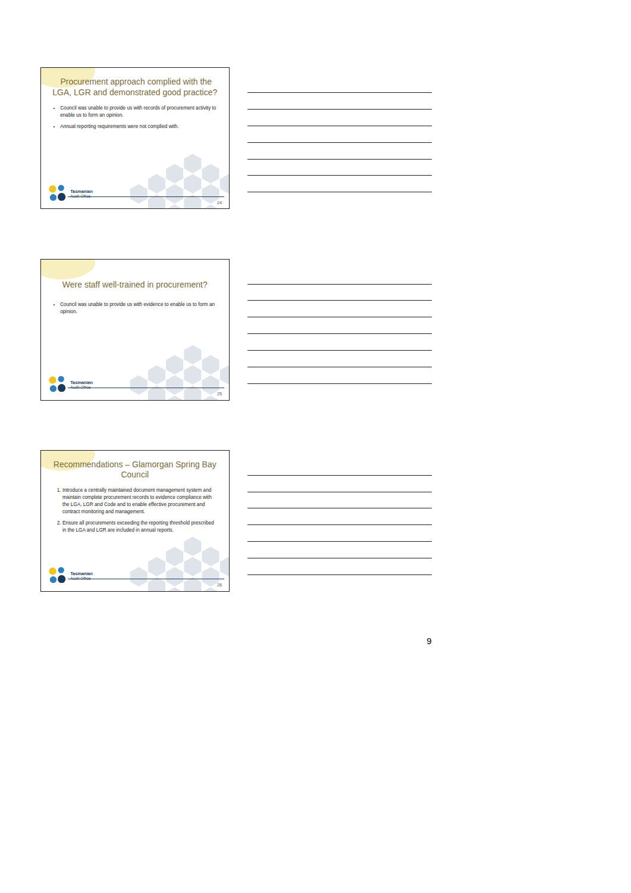Procurement approach complied with the LGA, LGR and demonstrated good practice?
Council was unable to provide us with records of procurement activity to enable us to form an opinion.
Annual reporting requirements were not complied with.
Tasmanian
Audit Office
24
Were staff well-trained in procurement?
Council was unable to provide us with evidence to enable us to form an opinion.
Tasmanian
Audit Office
25
Recommendations – Glamorgan Spring Bay Council
Introduce a centrally maintained document management system and maintain complete procurement records to evidence compliance with the LGA, LGR and Code and to enable effective procurement and contract monitoring and management.
Ensure all procurements exceeding the reporting threshold prescribed in the LGA and LGR are included in annual reports.
Tasmanian
Audit Office
26
9